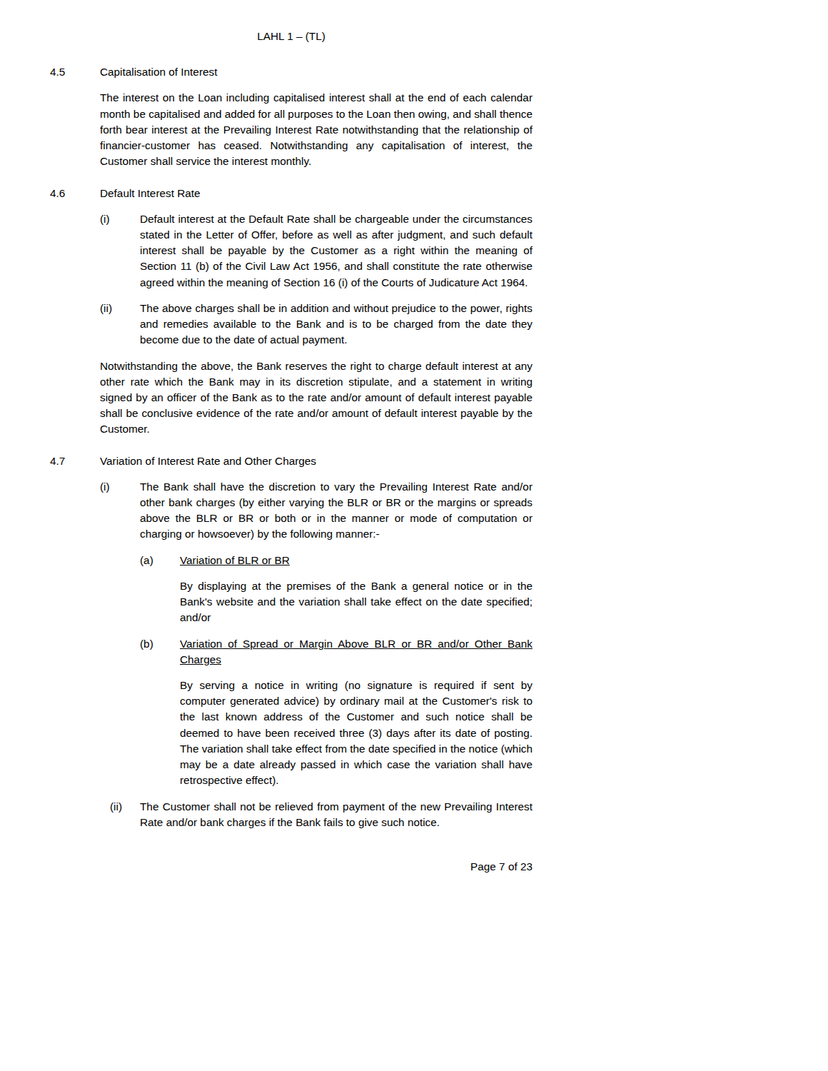LAHL 1 – (TL)
4.5
Capitalisation of Interest
The interest on the Loan including capitalised interest shall at the end of each calendar month be capitalised and added for all purposes to the Loan then owing, and shall thence forth bear interest at the Prevailing Interest Rate notwithstanding that the relationship of financier-customer has ceased. Notwithstanding any capitalisation of interest, the Customer shall service the interest monthly.
4.6
Default Interest Rate
(i)
Default interest at the Default Rate shall be chargeable under the circumstances stated in the Letter of Offer, before as well as after judgment, and such default interest shall be payable by the Customer as a right within the meaning of Section 11 (b) of the Civil Law Act 1956, and shall constitute the rate otherwise agreed within the meaning of Section 16 (i) of the Courts of Judicature Act 1964.
(ii)
The above charges shall be in addition and without prejudice to the power, rights and remedies available to the Bank and is to be charged from the date they become due to the date of actual payment.
Notwithstanding the above, the Bank reserves the right to charge default interest at any other rate which the Bank may in its discretion stipulate, and a statement in writing signed by an officer of the Bank as to the rate and/or amount of default interest payable shall be conclusive evidence of the rate and/or amount of default interest payable by the Customer.
4.7
Variation of Interest Rate and Other Charges
(i)
The Bank shall have the discretion to vary the Prevailing Interest Rate and/or other bank charges (by either varying the BLR or BR or the margins or spreads above the BLR or BR or both or in the manner or mode of computation or charging or howsoever) by the following manner:-
(a)
Variation of BLR or BR
By displaying at the premises of the Bank a general notice or in the Bank's website and the variation shall take effect on the date specified; and/or
(b)
Variation of Spread or Margin Above BLR or BR and/or Other Bank Charges
By serving a notice in writing (no signature is required if sent by computer generated advice) by ordinary mail at the Customer's risk to the last known address of the Customer and such notice shall be deemed to have been received three (3) days after its date of posting. The variation shall take effect from the date specified in the notice (which may be a date already passed in which case the variation shall have retrospective effect).
(ii)
The Customer shall not be relieved from payment of the new Prevailing Interest Rate and/or bank charges if the Bank fails to give such notice.
Page 7 of 23